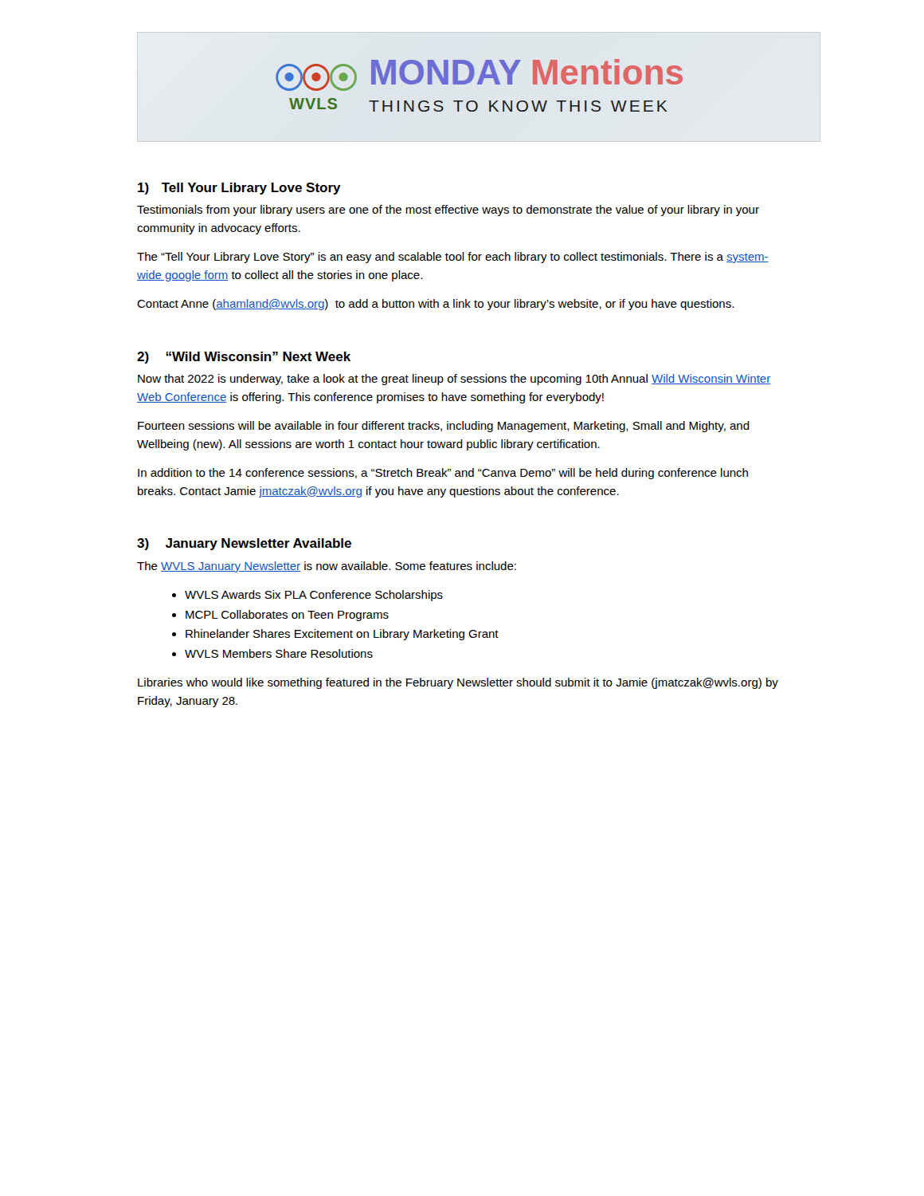⦿⦿⦿
WVLS
MONDAY Mentions
THINGS TO KNOW THIS WEEK
1) Tell Your Library Love Story
Testimonials from your library users are one of the most effective ways to demonstrate the value of your library in your community in advocacy efforts.
The “Tell Your Library Love Story” is an easy and scalable tool for each library to collect testimonials. There is a system-wide google form to collect all the stories in one place.
Contact Anne (ahamland@wvls.org) to add a button with a link to your library’s website, or if you have questions.
2) “Wild Wisconsin” Next Week
Now that 2022 is underway, take a look at the great lineup of sessions the upcoming 10th Annual Wild Wisconsin Winter Web Conference is offering. This conference promises to have something for everybody!
Fourteen sessions will be available in four different tracks, including Management, Marketing, Small and Mighty, and Wellbeing (new). All sessions are worth 1 contact hour toward public library certification.
In addition to the 14 conference sessions, a “Stretch Break” and “Canva Demo” will be held during conference lunch breaks. Contact Jamie jmatczak@wvls.org if you have any questions about the conference.
3) January Newsletter Available
The WVLS January Newsletter is now available. Some features include:
WVLS Awards Six PLA Conference Scholarships
MCPL Collaborates on Teen Programs
Rhinelander Shares Excitement on Library Marketing Grant
WVLS Members Share Resolutions
Libraries who would like something featured in the February Newsletter should submit it to Jamie (jmatczak@wvls.org) by Friday, January 28.